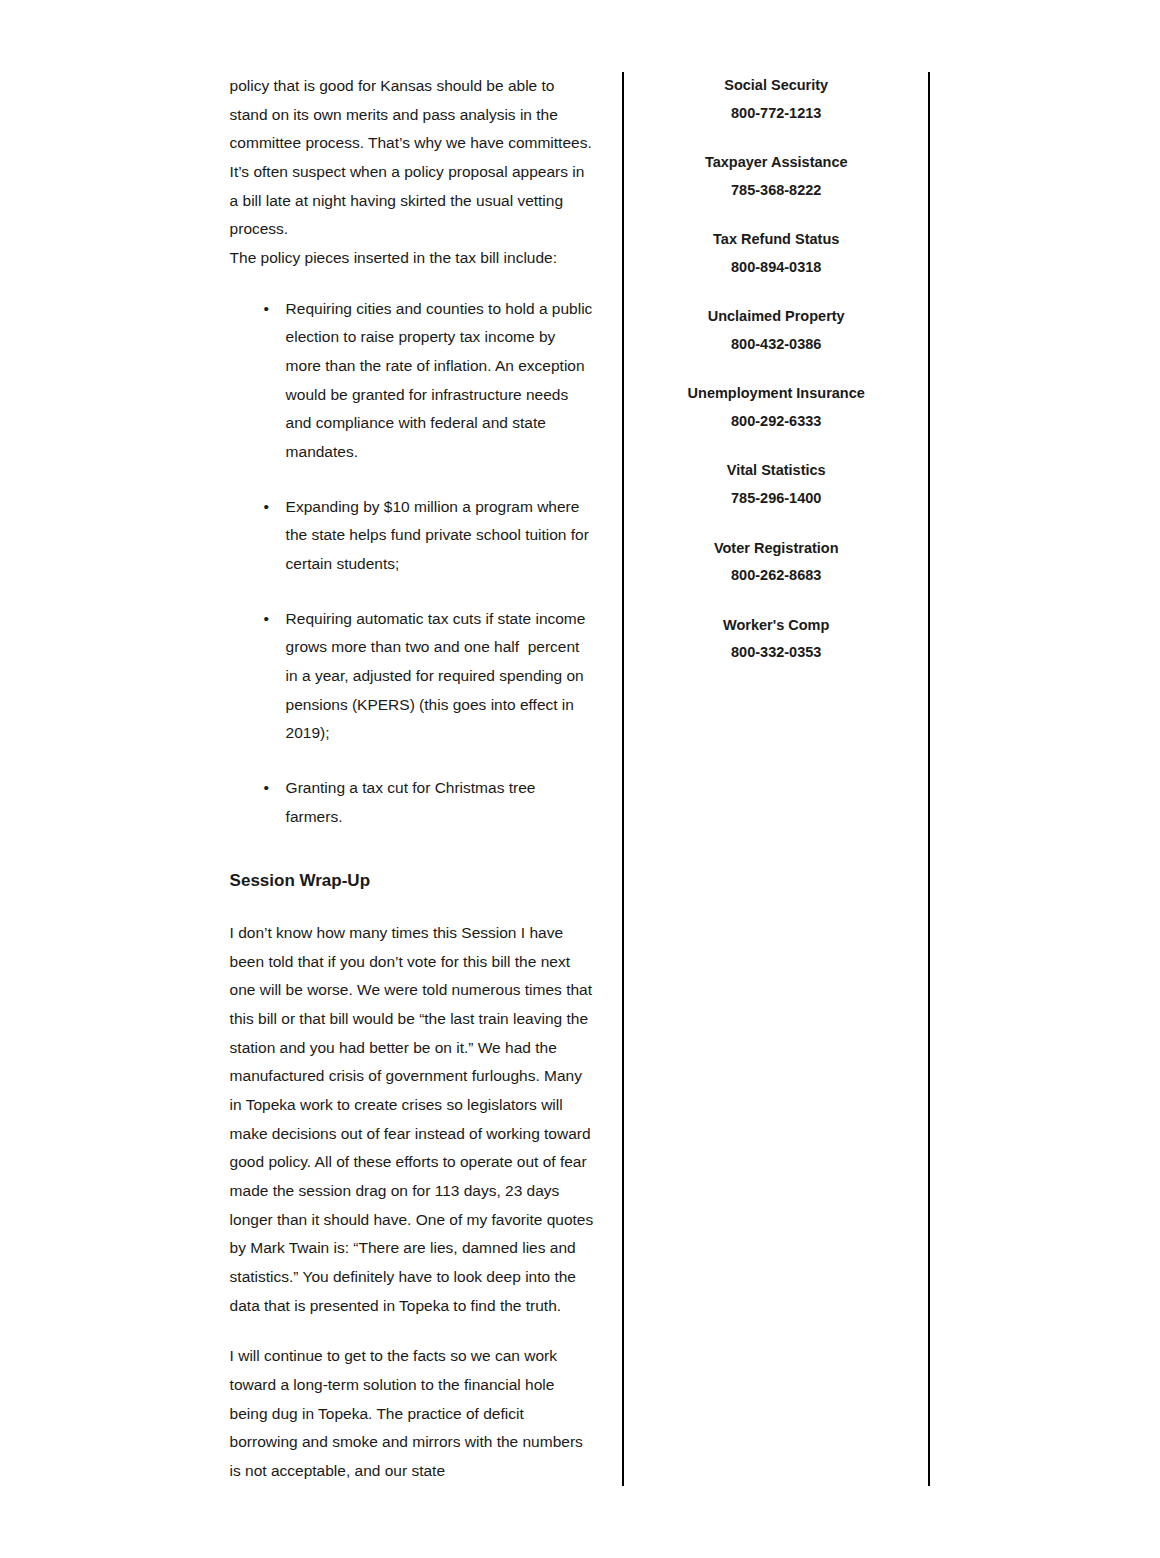policy that is good for Kansas should be able to stand on its own merits and pass analysis in the committee process. That’s why we have committees. It’s often suspect when a policy proposal appears in a bill late at night having skirted the usual vetting process.
The policy pieces inserted in the tax bill include:
Requiring cities and counties to hold a public election to raise property tax income by more than the rate of inflation. An exception would be granted for infrastructure needs and compliance with federal and state mandates.
Expanding by $10 million a program where the state helps fund private school tuition for certain students;
Requiring automatic tax cuts if state income grows more than two and one half percent in a year, adjusted for required spending on pensions (KPERS) (this goes into effect in 2019);
Granting a tax cut for Christmas tree farmers.
Session Wrap-Up
I don’t know how many times this Session I have been told that if you don’t vote for this bill the next one will be worse. We were told numerous times that this bill or that bill would be “the last train leaving the station and you had better be on it.” We had the manufactured crisis of government furloughs. Many in Topeka work to create crises so legislators will make decisions out of fear instead of working toward good policy. All of these efforts to operate out of fear made the session drag on for 113 days, 23 days longer than it should have. One of my favorite quotes by Mark Twain is: “There are lies, damned lies and statistics.” You definitely have to look deep into the data that is presented in Topeka to find the truth.
I will continue to get to the facts so we can work toward a long-term solution to the financial hole being dug in Topeka. The practice of deficit borrowing and smoke and mirrors with the numbers is not acceptable, and our state
Social Security
800-772-1213
Taxpayer Assistance
785-368-8222
Tax Refund Status
800-894-0318
Unclaimed Property
800-432-0386
Unemployment Insurance
800-292-6333
Vital Statistics
785-296-1400
Voter Registration
800-262-8683
Worker's Comp
800-332-0353